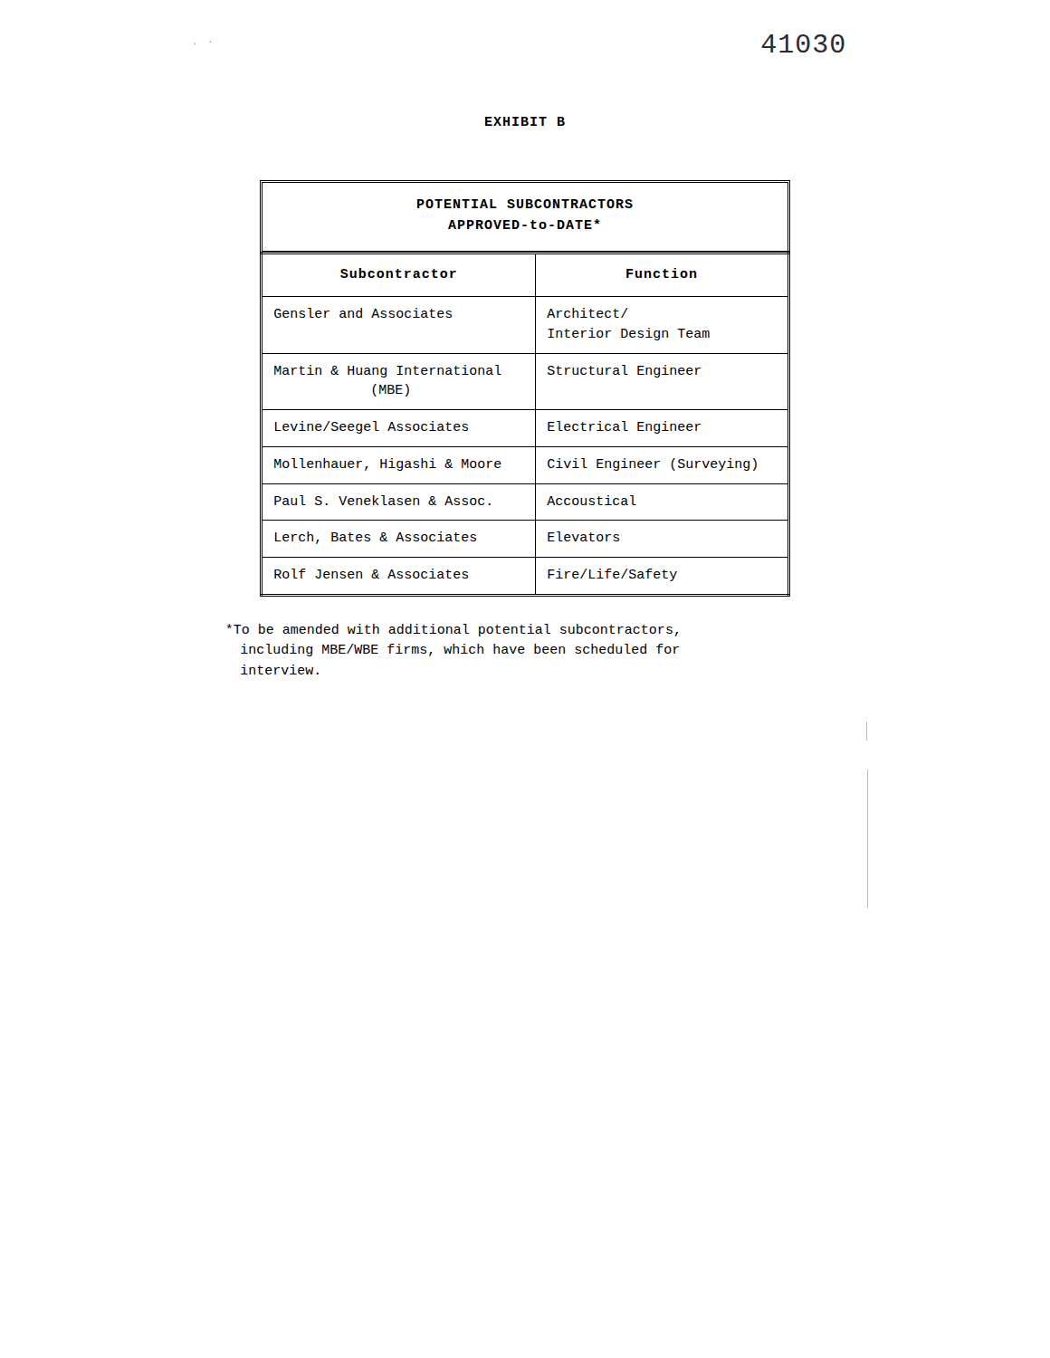· ·
41030
EXHIBIT B
POTENTIAL SUBCONTRACTORS APPROVED-to-DATE*
| Subcontractor | Function |
| --- | --- |
| Gensler and Associates | Architect/ Interior Design Team |
| Martin & Huang International (MBE) | Structural Engineer |
| Levine/Seegel Associates | Electrical Engineer |
| Mollenhauer, Higashi & Moore | Civil Engineer (Surveying) |
| Paul S. Veneklasen & Assoc. | Accoustical |
| Lerch, Bates & Associates | Elevators |
| Rolf Jensen & Associates | Fire/Life/Safety |
*To be amended with additional potential subcontractors, including MBE/WBE firms, which have been scheduled for interview.